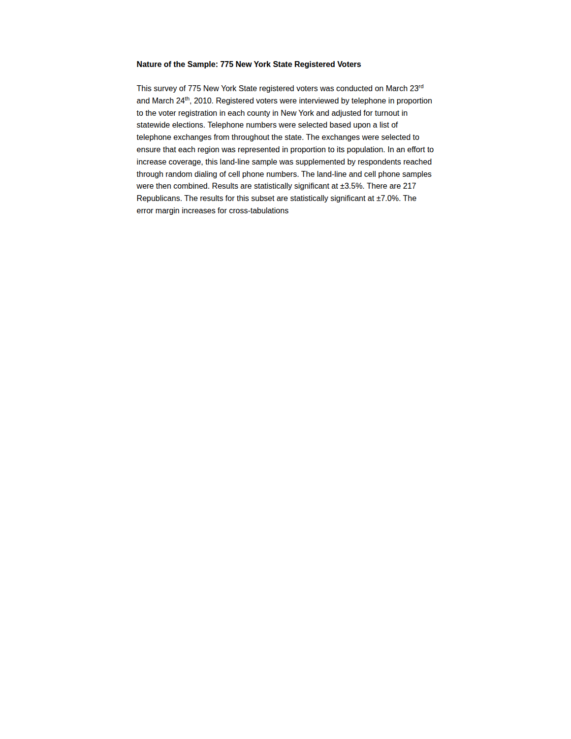Nature of the Sample: 775 New York State Registered Voters
This survey of 775 New York State registered voters was conducted on March 23rd and March 24th, 2010. Registered voters were interviewed by telephone in proportion to the voter registration in each county in New York and adjusted for turnout in statewide elections. Telephone numbers were selected based upon a list of telephone exchanges from throughout the state. The exchanges were selected to ensure that each region was represented in proportion to its population. In an effort to increase coverage, this land-line sample was supplemented by respondents reached through random dialing of cell phone numbers. The land-line and cell phone samples were then combined. Results are statistically significant at ±3.5%. There are 217 Republicans. The results for this subset are statistically significant at ±7.0%. The error margin increases for cross-tabulations